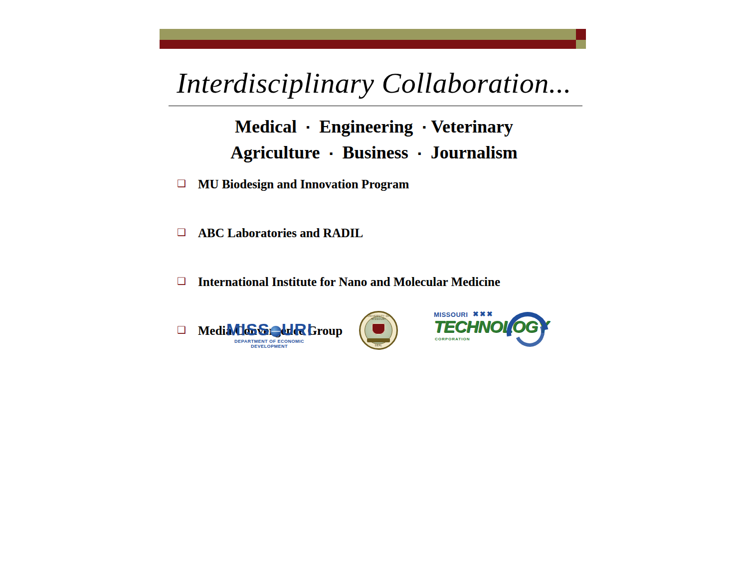Interdisciplinary Collaboration...
Medical ▪ Engineering ▪Veterinary
Agriculture ▪ Business ▪ Journalism
MU Biodesign and Innovation Program
ABC Laboratories and RADIL
International Institute for Nano and Molecular Medicine
Media Convergence Group
MISS URI
DEPARTMENT OF ECONOMIC DEVELOPMENT
UNIVERSITY OF MISSOURI
SEAL
MISSOURI
✖✖✖
TECHNOLOGY
CORPORATION